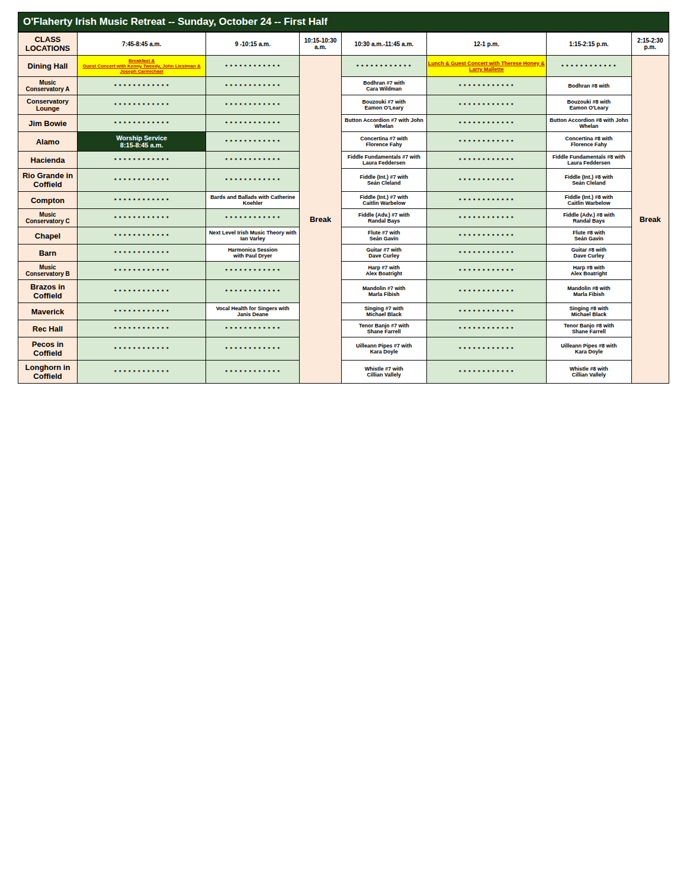O'Flaherty Irish Music Retreat -- Sunday, October 24 -- First Half
| CLASS LOCATIONS | 7:45-8:45 a.m. | 9 -10:15 a.m. | 10:15-10:30 a.m. | 10:30 a.m.-11:45 a.m. | 12-1 p.m. | 1:15-2:15 p.m. | 2:15-2:30 p.m. |
| --- | --- | --- | --- | --- | --- | --- | --- |
| Dining Hall | Breakfast & Guest Concert with Kenny Tweedy, John Liestman & Joseph Carmichael | * * * * * * * * * * * * | Break | * * * * * * * * * * * * | Lunch & Guest Concert with Therese Honey & Larry Mallette | * * * * * * * * * * * * | Break |
| Music Conservatory A | * * * * * * * * * * * * | * * * * * * * * * * * * | Bodhran #7 with Cara Wildman | * * * * * * * * * * * * | Bodhran #8 with |
| Conservatory Lounge | * * * * * * * * * * * * | * * * * * * * * * * * * | Bouzouki #7 with Eamon O'Leary | * * * * * * * * * * * * | Bouzouki #8 with Eamon O'Leary |
| Jim Bowie | * * * * * * * * * * * * | * * * * * * * * * * * * | Button Accordion #7 with John Whelan | * * * * * * * * * * * * | Button Accordion #8 with John Whelan |
| Alamo | Worship Service 8:15-8:45 a.m. | * * * * * * * * * * * * | Concertina #7 with Florence Fahy | * * * * * * * * * * * * | Concertina #8 with Florence Fahy |
| Hacienda | * * * * * * * * * * * * | * * * * * * * * * * * * | Fiddle Fundamentals #7 with Laura Feddersen | * * * * * * * * * * * * | Fiddle Fundamentals #8 with Laura Feddersen |
| Rio Grande in Coffield | * * * * * * * * * * * * | * * * * * * * * * * * * | Fiddle (Int.) #7 with Seán Cleland | * * * * * * * * * * * * | Fiddle (Int.) #8 with Seán Cleland |
| Compton | * * * * * * * * * * * * | Bards and Ballads with Catherine Koehler | Fiddle (Int.) #7 with Caitlin Warbelow | * * * * * * * * * * * * | Fiddle (Int.) #8 with Caitlin Warbelow |
| Music Conservatory C | * * * * * * * * * * * * | * * * * * * * * * * * * | Fiddle (Adv.) #7 with Randal Bays | * * * * * * * * * * * * | Fiddle (Adv.) #8 with Randal Bays |
| Chapel | * * * * * * * * * * * * | Next Level Irish Music Theory with Ian Varley | Flute #7 with Seán Gavin | * * * * * * * * * * * * | Flute #8 with Seán Gavin |
| Barn | * * * * * * * * * * * * | Harmonica Session with Paul Dryer | Guitar #7 with Dave Curley | * * * * * * * * * * * * | Guitar #8 with Dave Curley |
| Music Conservatory B | * * * * * * * * * * * * | * * * * * * * * * * * * | Harp #7 with Alex Boatright | * * * * * * * * * * * * | Harp #8 with Alex Boatright |
| Brazos in Coffield | * * * * * * * * * * * * | * * * * * * * * * * * * | Mandolin #7 with Marla Fibish | * * * * * * * * * * * * | Mandolin #8 with Marla Fibish |
| Maverick | * * * * * * * * * * * * | Vocal Health for Singers with Janis Deane | Singing #7 with Michael Black | * * * * * * * * * * * * | Singing #8 with Michael Black |
| Rec Hall | * * * * * * * * * * * * | * * * * * * * * * * * * | Tenor Banjo #7 with Shane Farrell | * * * * * * * * * * * * | Tenor Banjo #8 with Shane Farrell |
| Pecos in Coffield | * * * * * * * * * * * * | * * * * * * * * * * * * | Uilleann Pipes #7 with Kara Doyle | * * * * * * * * * * * * | Uilleann Pipes #8 with Kara Doyle |
| Longhorn in Coffield | * * * * * * * * * * * * | * * * * * * * * * * * * | Whistle #7 with Cillian Vallely | * * * * * * * * * * * * | Whistle #8 with Cillian Vallely |